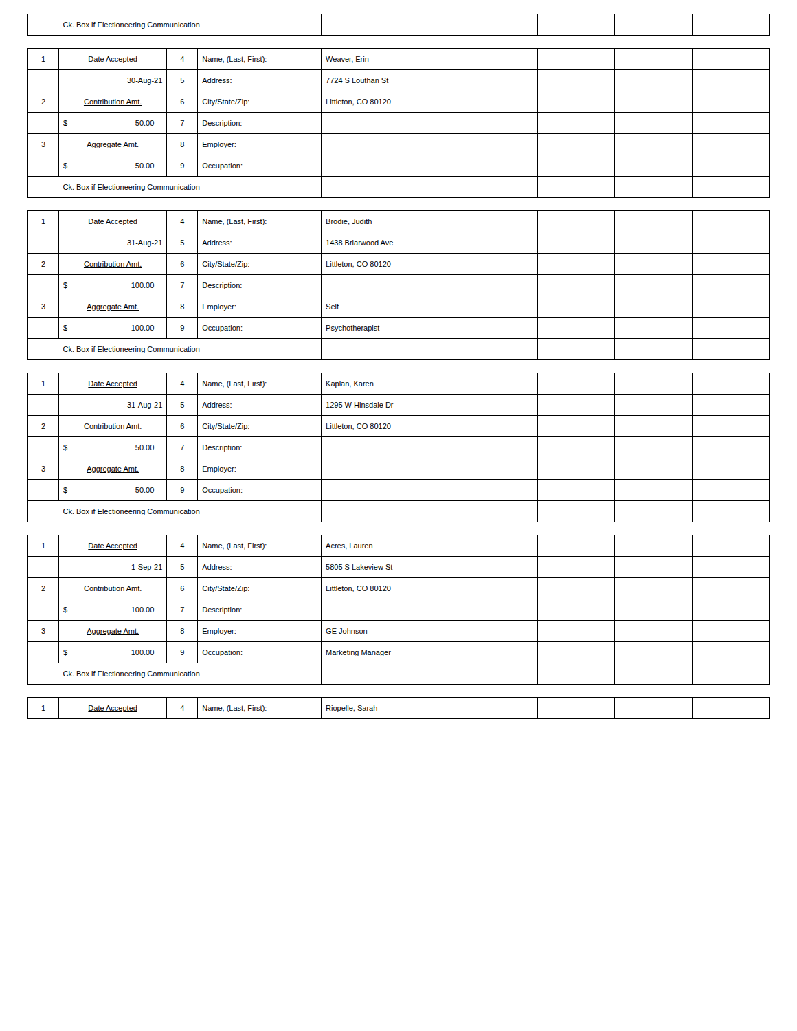| | Ck. Box if Electioneering Communication | | | | | |
| 1 | Date Accepted | 4 | Name, (Last, First): | Weaver, Erin | | | | |
| | 30-Aug-21 | 5 | Address: | 7724 S Louthan St | | | | |
| 2 | Contribution Amt. | 6 | City/State/Zip: | Littleton, CO 80120 | | | | |
| | $ 50.00 | 7 | Description: | | | | | |
| 3 | Aggregate Amt. | 8 | Employer: | | | | | |
| | $ 50.00 | 9 | Occupation: | | | | | |
| | Ck. Box if Electioneering Communication | | | | | |
| 1 | Date Accepted | 4 | Name, (Last, First): | Brodie, Judith | | | | |
| | 31-Aug-21 | 5 | Address: | 1438 Briarwood Ave | | | | |
| 2 | Contribution Amt. | 6 | City/State/Zip: | Littleton, CO 80120 | | | | |
| | $ 100.00 | 7 | Description: | | | | | |
| 3 | Aggregate Amt. | 8 | Employer: | Self | | | | |
| | $ 100.00 | 9 | Occupation: | Psychotherapist | | | | |
| | Ck. Box if Electioneering Communication | | | | | |
| 1 | Date Accepted | 4 | Name, (Last, First): | Kaplan, Karen | | | | |
| | 31-Aug-21 | 5 | Address: | 1295 W Hinsdale Dr | | | | |
| 2 | Contribution Amt. | 6 | City/State/Zip: | Littleton, CO 80120 | | | | |
| | $ 50.00 | 7 | Description: | | | | | |
| 3 | Aggregate Amt. | 8 | Employer: | | | | | |
| | $ 50.00 | 9 | Occupation: | | | | | |
| | Ck. Box if Electioneering Communication | | | | | |
| 1 | Date Accepted | 4 | Name, (Last, First): | Acres, Lauren | | | | |
| | 1-Sep-21 | 5 | Address: | 5805 S Lakeview St | | | | |
| 2 | Contribution Amt. | 6 | City/State/Zip: | Littleton, CO 80120 | | | | |
| | $ 100.00 | 7 | Description: | | | | | |
| 3 | Aggregate Amt. | 8 | Employer: | GE Johnson | | | | |
| | $ 100.00 | 9 | Occupation: | Marketing Manager | | | | |
| | Ck. Box if Electioneering Communication | | | | | |
| 1 | Date Accepted | 4 | Name, (Last, First): | Riopelle, Sarah | | | | |